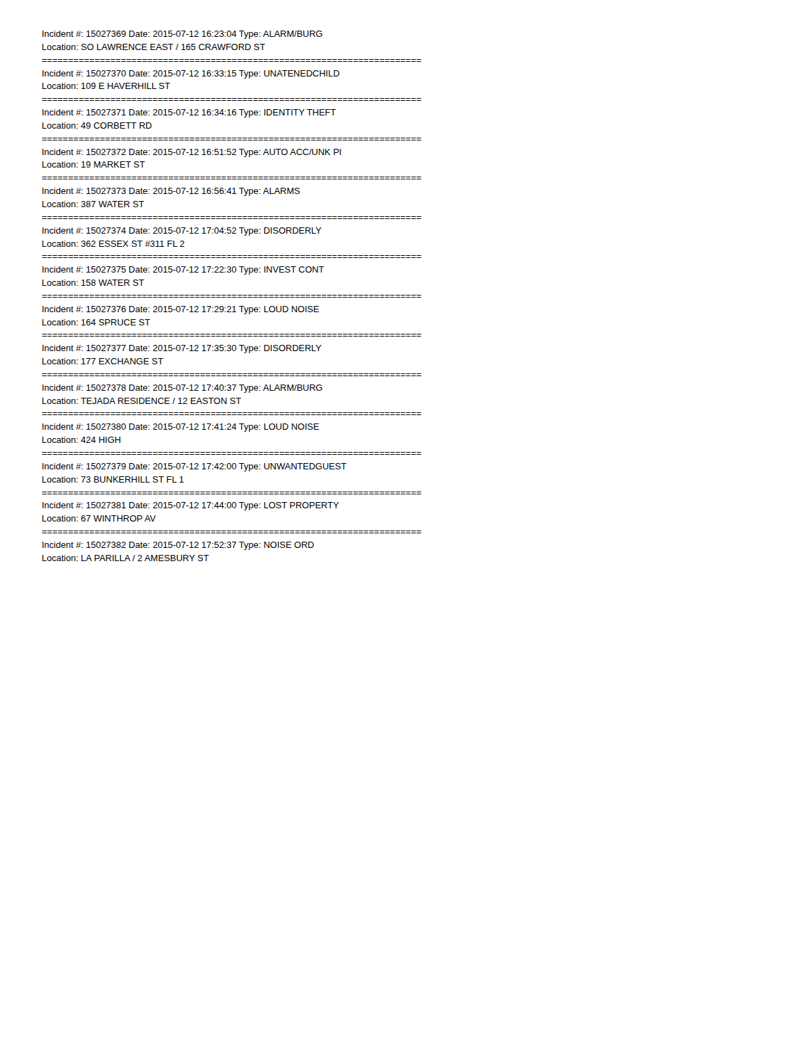Incident #: 15027369 Date: 2015-07-12 16:23:04 Type: ALARM/BURG
Location: SO LAWRENCE EAST / 165 CRAWFORD ST
========================================================================
Incident #: 15027370 Date: 2015-07-12 16:33:15 Type: UNATENEDCHILD
Location: 109 E HAVERHILL ST
========================================================================
Incident #: 15027371 Date: 2015-07-12 16:34:16 Type: IDENTITY THEFT
Location: 49 CORBETT RD
========================================================================
Incident #: 15027372 Date: 2015-07-12 16:51:52 Type: AUTO ACC/UNK PI
Location: 19 MARKET ST
========================================================================
Incident #: 15027373 Date: 2015-07-12 16:56:41 Type: ALARMS
Location: 387 WATER ST
========================================================================
Incident #: 15027374 Date: 2015-07-12 17:04:52 Type: DISORDERLY
Location: 362 ESSEX ST #311 FL 2
========================================================================
Incident #: 15027375 Date: 2015-07-12 17:22:30 Type: INVEST CONT
Location: 158 WATER ST
========================================================================
Incident #: 15027376 Date: 2015-07-12 17:29:21 Type: LOUD NOISE
Location: 164 SPRUCE ST
========================================================================
Incident #: 15027377 Date: 2015-07-12 17:35:30 Type: DISORDERLY
Location: 177 EXCHANGE ST
========================================================================
Incident #: 15027378 Date: 2015-07-12 17:40:37 Type: ALARM/BURG
Location: TEJADA RESIDENCE / 12 EASTON ST
========================================================================
Incident #: 15027380 Date: 2015-07-12 17:41:24 Type: LOUD NOISE
Location: 424 HIGH
========================================================================
Incident #: 15027379 Date: 2015-07-12 17:42:00 Type: UNWANTEDGUEST
Location: 73 BUNKERHILL ST FL 1
========================================================================
Incident #: 15027381 Date: 2015-07-12 17:44:00 Type: LOST PROPERTY
Location: 67 WINTHROP AV
========================================================================
Incident #: 15027382 Date: 2015-07-12 17:52:37 Type: NOISE ORD
Location: LA PARILLA / 2 AMESBURY ST